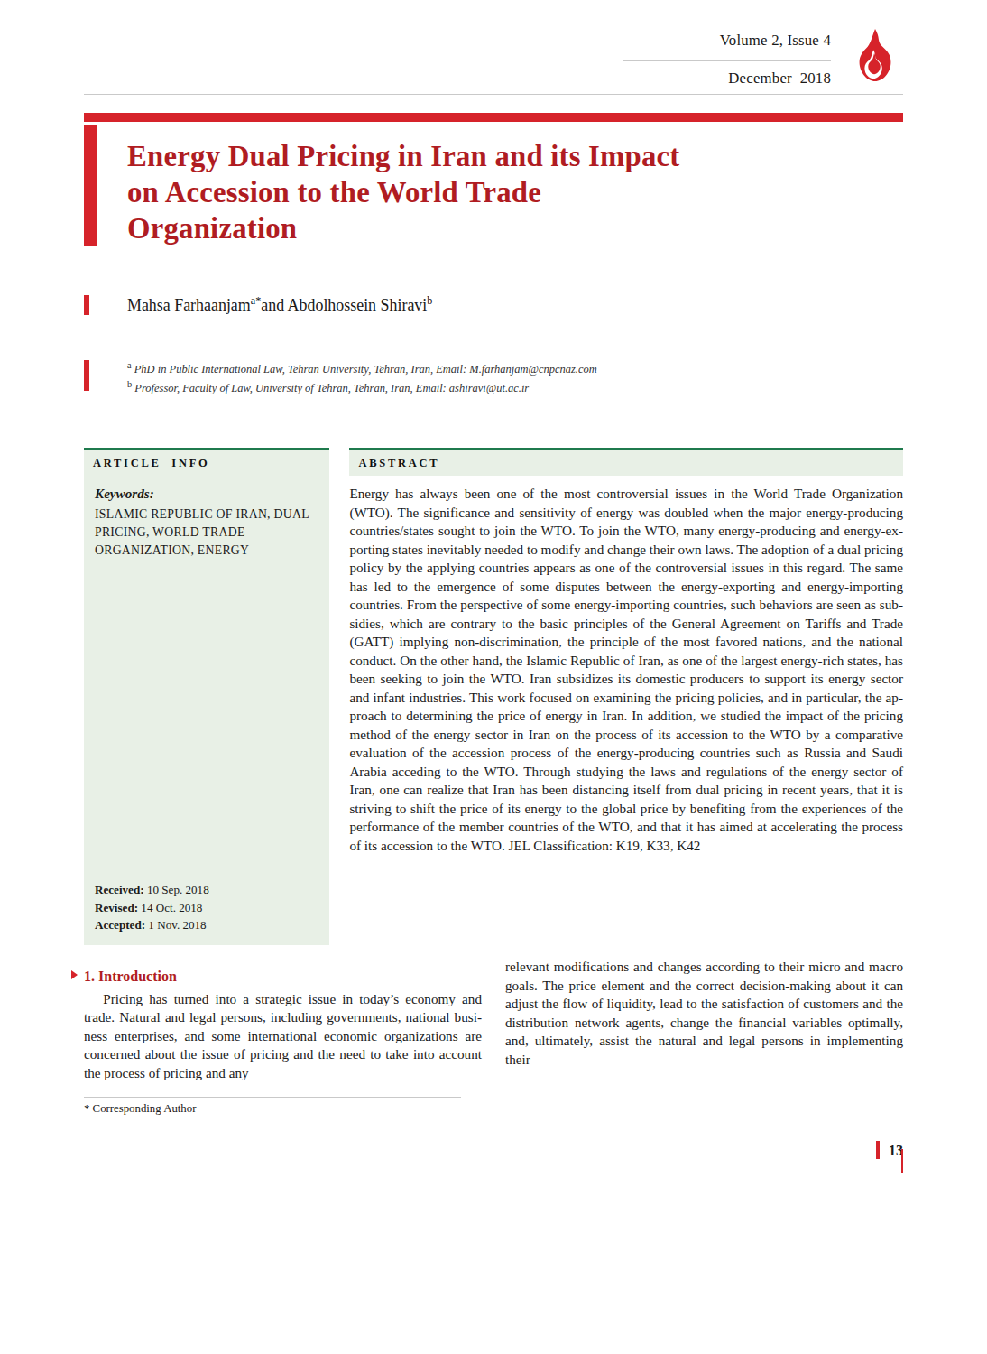Volume 2, Issue 4 December 2018
Energy Dual Pricing in Iran and its Impact on Accession to the World Trade Organization
Mahsa Farhaanjama*and Abdolhossein Shiravib
a PhD in Public International Law, Tehran University, Tehran, Iran, Email: M.farhanjam@cnpcnaz.com
b Professor, Faculty of Law, University of Tehran, Tehran, Iran, Email: ashiravi@ut.ac.ir
Article Info
Keywords:
Islamic Republic of Iran, Dual Pricing, World Trade Organization, Energy
Received: 10 Sep. 2018
Revised: 14 Oct. 2018
Accepted: 1 Nov. 2018
Abstract
Energy has always been one of the most controversial issues in the World Trade Organization (WTO). The significance and sensitivity of energy was doubled when the major energy-producing countries/states sought to join the WTO. To join the WTO, many energy-producing and energy-exporting states inevitably needed to modify and change their own laws. The adoption of a dual pricing policy by the applying countries appears as one of the controversial issues in this regard. The same has led to the emergence of some disputes between the energy-exporting and energy-importing countries. From the perspective of some energy-importing countries, such behaviors are seen as subsidies, which are contrary to the basic principles of the General Agreement on Tariffs and Trade (GATT) implying non-discrimination, the principle of the most favored nations, and the national conduct. On the other hand, the Islamic Republic of Iran, as one of the largest energy-rich states, has been seeking to join the WTO. Iran subsidizes its domestic producers to support its energy sector and infant industries. This work focused on examining the pricing policies, and in particular, the approach to determining the price of energy in Iran. In addition, we studied the impact of the pricing method of the energy sector in Iran on the process of its accession to the WTO by a comparative evaluation of the accession process of the energy-producing countries such as Russia and Saudi Arabia acceding to the WTO. Through studying the laws and regulations of the energy sector of Iran, one can realize that Iran has been distancing itself from dual pricing in recent years, that it is striving to shift the price of its energy to the global price by benefiting from the experiences of the performance of the member countries of the WTO, and that it has aimed at accelerating the process of its accession to the WTO. JEL Classification: K19, K33, K42
1. Introduction
Pricing has turned into a strategic issue in today’s economy and trade. Natural and legal persons, including governments, national business enterprises, and some international economic organizations are concerned about the issue of pricing and the need to take into account the process of pricing and any
relevant modifications and changes according to their micro and macro goals. The price element and the correct decision-making about it can adjust the flow of liquidity, lead to the satisfaction of customers and the distribution network agents, change the financial variables optimally, and, ultimately, assist the natural and legal persons in implementing their
* Corresponding Author
13